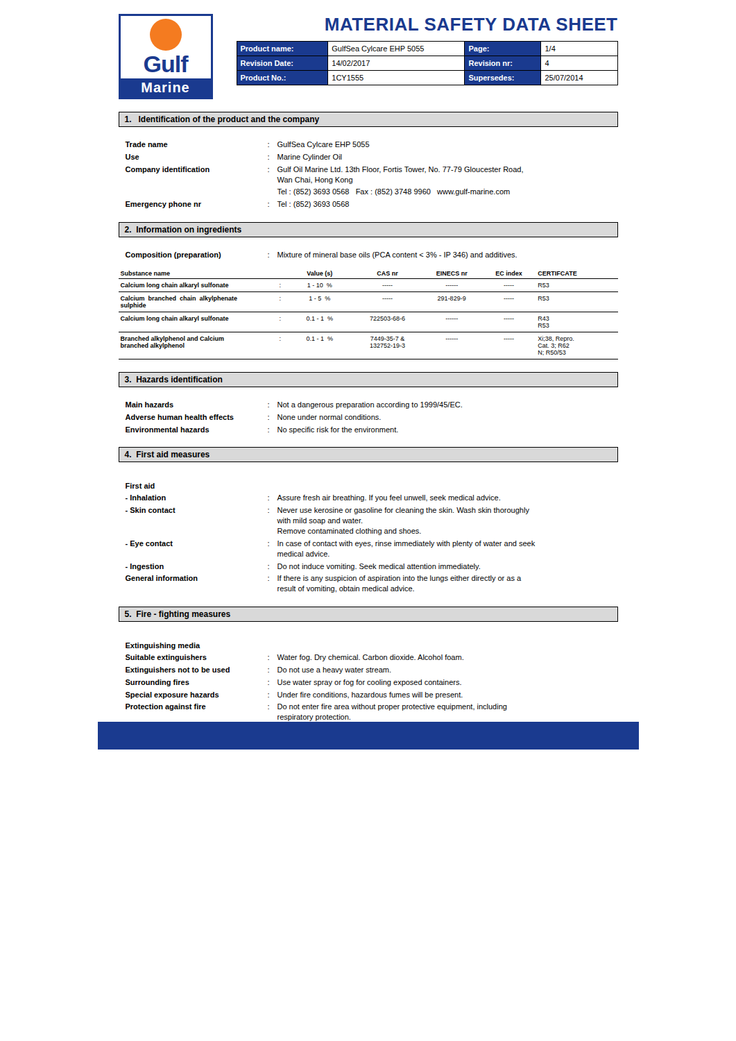Gulf
Marine
MATERIAL SAFETY DATA SHEET
| Product name: | GulfSea Cylcare EHP 5055 | Page: | 1/4 |
| Revision Date: | 14/02/2017 | Revision nr: | 4 |
| Product No.: | 1CY1555 | Supersedes: | 25/07/2014 |
1. Identification of the product and the company
Trade name
:
GulfSea Cylcare EHP 5055
Use
:
Marine Cylinder Oil
Company identification
:
Gulf Oil Marine Ltd. 13th Floor, Fortis Tower, No. 77-79 Gloucester Road,
Wan Chai, Hong Kong
Tel : (852) 3693 0568 Fax : (852) 3748 9960 www.gulf-marine.com
Emergency phone nr
:
Tel : (852) 3693 0568
2. Information on ingredients
Composition (preparation)
:
Mixture of mineral base oils (PCA content < 3% - IP 346) and additives.
| Substance name | | Value (s) | CAS nr | EINECS nr | EC index | CERTIFCATE |
| --- | --- | --- | --- | --- | --- | --- |
| Calcium long chain alkaryl sulfonate | : | 1 - 10 % | ----- | ------ | ----- | R53 |
| Calcium branched chain alkylphenate sulphide | : | 1 - 5 % | ----- | 291-829-9 | ----- | R53 |
| Calcium long chain alkaryl sulfonate | : | 0.1 - 1 % | 722503-68-6 | ------ | ----- | R43 R53 |
| Branched alkylphenol and Calcium branched alkylphenol | : | 0.1 - 1 % | 7449-35-7 & 132752-19-3 | ------ | ----- | Xi;38, Repro. Cat. 3; R62 N; R50/53 |
3. Hazards identification
Main hazards
:
Not a dangerous preparation according to 1999/45/EC.
Adverse human health effects
:
None under normal conditions.
Environmental hazards
:
No specific risk for the environment.
4. First aid measures
First aid
- Inhalation
:
Assure fresh air breathing. If you feel unwell, seek medical advice.
- Skin contact
:
Never use kerosine or gasoline for cleaning the skin. Wash skin thoroughly
with mild soap and water.
Remove contaminated clothing and shoes.
- Eye contact
:
In case of contact with eyes, rinse immediately with plenty of water and seek
medical advice.
- Ingestion
:
Do not induce vomiting. Seek medical attention immediately.
General information
:
If there is any suspicion of aspiration into the lungs either directly or as a
result of vomiting, obtain medical advice.
5. Fire - fighting measures
Extinguishing media
Suitable extinguishers
:
Water fog. Dry chemical. Carbon dioxide. Alcohol foam.
Extinguishers not to be used
:
Do not use a heavy water stream.
Surrounding fires
:
Use water spray or fog for cooling exposed containers.
Special exposure hazards
:
Under fire conditions, hazardous fumes will be present.
Protection against fire
:
Do not enter fire area without proper protective equipment, including
respiratory protection.